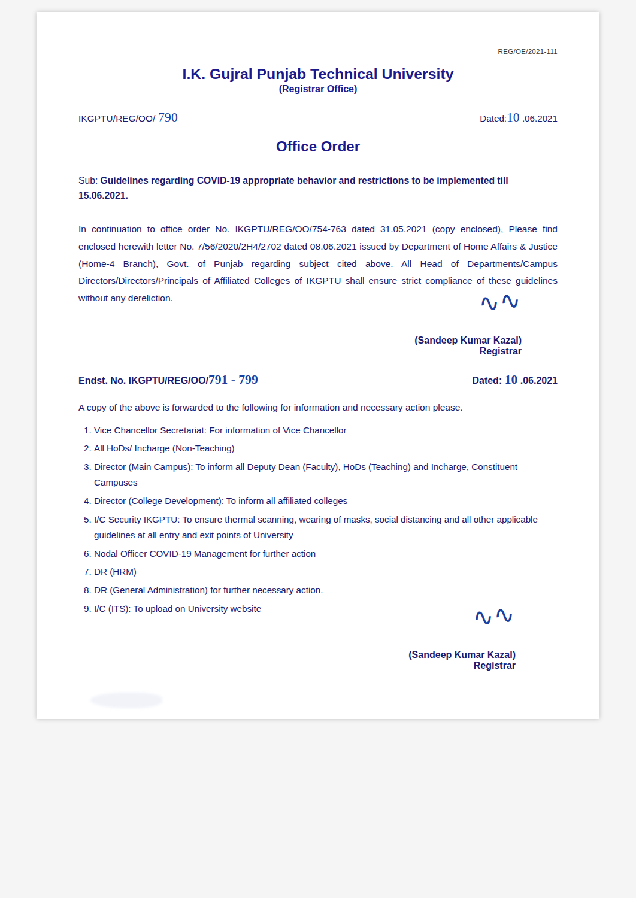REG/OE/2021-111
I.K. Gujral Punjab Technical University
(Registrar Office)
IKGPTU/REG/OO/ 790
Dated:10 .06.2021
Office Order
Sub: Guidelines regarding COVID-19 appropriate behavior and restrictions to be implemented till 15.06.2021.
In continuation to office order No. IKGPTU/REG/OO/754-763 dated 31.05.2021 (copy enclosed), Please find enclosed herewith letter No. 7/56/2020/2H4/2702 dated 08.06.2021 issued by Department of Home Affairs & Justice (Home-4 Branch), Govt. of Punjab regarding subject cited above. All Head of Departments/Campus Directors/Directors/Principals of Affiliated Colleges of IKGPTU shall ensure strict compliance of these guidelines without any dereliction.
∿∿ (Sandeep Kumar Kazal) Registrar
Endst. No. IKGPTU/REG/OO/791 - 799
Dated: 10 .06.2021
A copy of the above is forwarded to the following for information and necessary action please.
Vice Chancellor Secretariat: For information of Vice Chancellor
All HoDs/ Incharge (Non-Teaching)
Director (Main Campus): To inform all Deputy Dean (Faculty), HoDs (Teaching) and Incharge, Constituent Campuses
Director (College Development): To inform all affiliated colleges
I/C Security IKGPTU: To ensure thermal scanning, wearing of masks, social distancing and all other applicable guidelines at all entry and exit points of University
Nodal Officer COVID-19 Management for further action
DR (HRM)
DR (General Administration) for further necessary action.
I/C (ITS): To upload on University website
∿∿ (Sandeep Kumar Kazal) Registrar